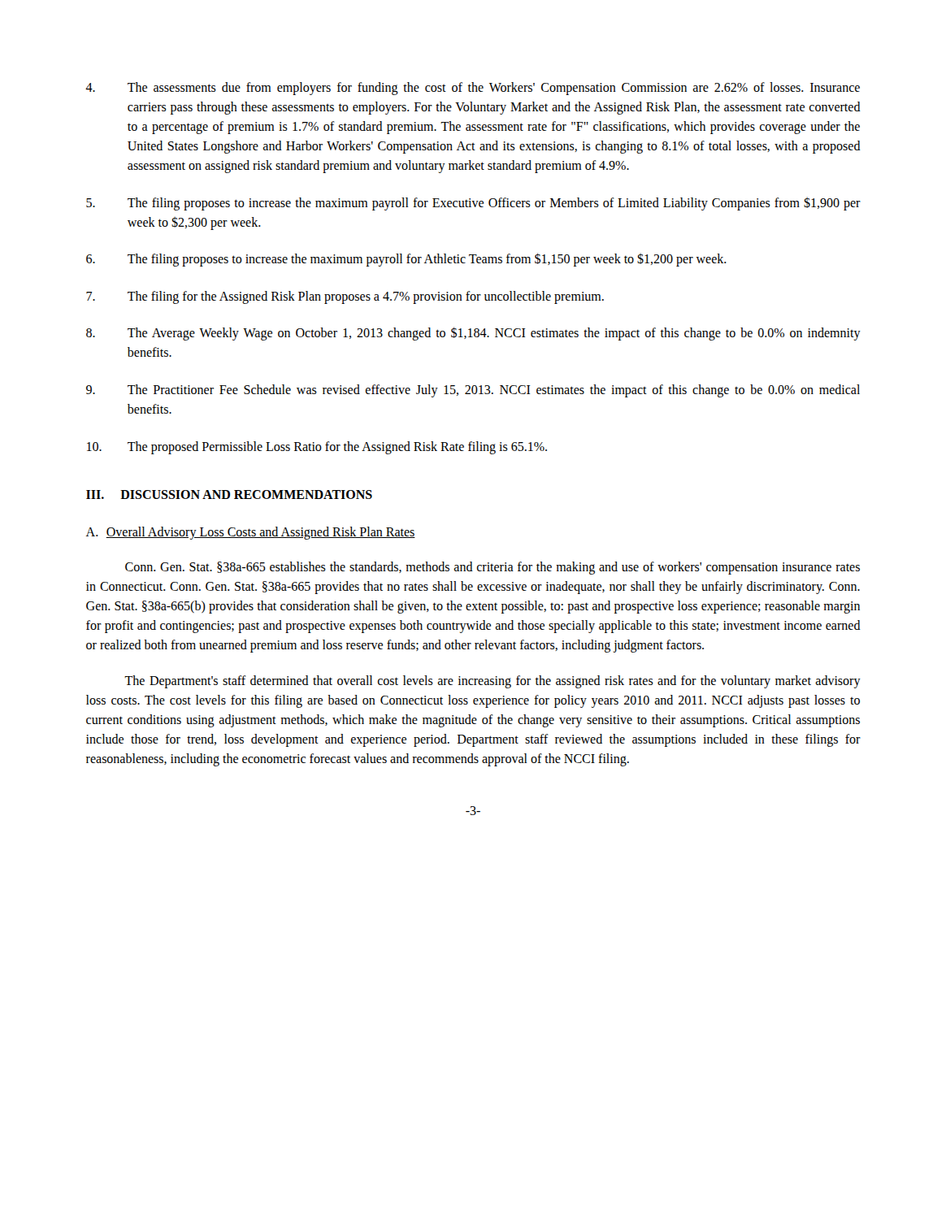4. The assessments due from employers for funding the cost of the Workers' Compensation Commission are 2.62% of losses. Insurance carriers pass through these assessments to employers. For the Voluntary Market and the Assigned Risk Plan, the assessment rate converted to a percentage of premium is 1.7% of standard premium. The assessment rate for "F" classifications, which provides coverage under the United States Longshore and Harbor Workers' Compensation Act and its extensions, is changing to 8.1% of total losses, with a proposed assessment on assigned risk standard premium and voluntary market standard premium of 4.9%.
5. The filing proposes to increase the maximum payroll for Executive Officers or Members of Limited Liability Companies from $1,900 per week to $2,300 per week.
6. The filing proposes to increase the maximum payroll for Athletic Teams from $1,150 per week to $1,200 per week.
7. The filing for the Assigned Risk Plan proposes a 4.7% provision for uncollectible premium.
8. The Average Weekly Wage on October 1, 2013 changed to $1,184. NCCI estimates the impact of this change to be 0.0% on indemnity benefits.
9. The Practitioner Fee Schedule was revised effective July 15, 2013. NCCI estimates the impact of this change to be 0.0% on medical benefits.
10. The proposed Permissible Loss Ratio for the Assigned Risk Rate filing is 65.1%.
III. DISCUSSION AND RECOMMENDATIONS
A. Overall Advisory Loss Costs and Assigned Risk Plan Rates
Conn. Gen. Stat. §38a-665 establishes the standards, methods and criteria for the making and use of workers' compensation insurance rates in Connecticut. Conn. Gen. Stat. §38a-665 provides that no rates shall be excessive or inadequate, nor shall they be unfairly discriminatory. Conn. Gen. Stat. §38a-665(b) provides that consideration shall be given, to the extent possible, to: past and prospective loss experience; reasonable margin for profit and contingencies; past and prospective expenses both countrywide and those specially applicable to this state; investment income earned or realized both from unearned premium and loss reserve funds; and other relevant factors, including judgment factors.
The Department's staff determined that overall cost levels are increasing for the assigned risk rates and for the voluntary market advisory loss costs. The cost levels for this filing are based on Connecticut loss experience for policy years 2010 and 2011. NCCI adjusts past losses to current conditions using adjustment methods, which make the magnitude of the change very sensitive to their assumptions. Critical assumptions include those for trend, loss development and experience period. Department staff reviewed the assumptions included in these filings for reasonableness, including the econometric forecast values and recommends approval of the NCCI filing.
-3-